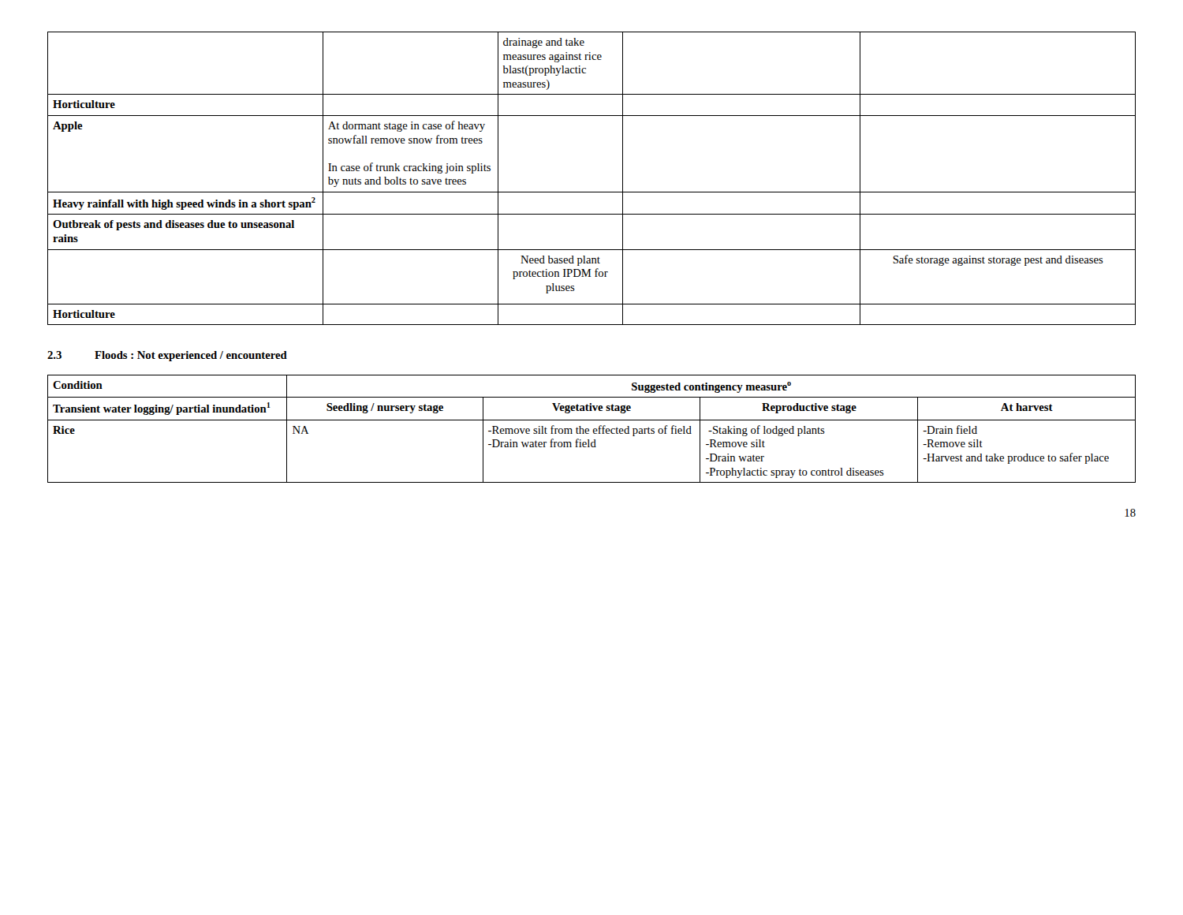| | | drainage and take measures against rice blast(prophylactic measures) | | |
| Horticulture | | | | |
| Apple | At dormant stage in case of heavy snowfall remove snow from trees In case of trunk cracking join splits by nuts and bolts to save trees | | | |
| Heavy rainfall with high speed winds in a short span 2 | | | | |
| Outbreak of pests and diseases due to unseasonal rains | | | | |
| | | Need based plant protection IPDM for pluses | | Safe storage against storage pest and diseases |
| Horticulture | | | | |
2.3 Floods : Not experienced / encountered
| Condition | Suggested contingency measure o |
| Transient water logging/ partial inundation 1 | Seedling / nursery stage | Vegetative stage | Reproductive stage | At harvest |
| Rice | NA | -Remove silt from the effected parts of field -Drain water from field | -Staking of lodged plants -Remove silt -Drain water -Prophylactic spray to control diseases | -Drain field -Remove silt -Harvest and take produce to safer place |
18